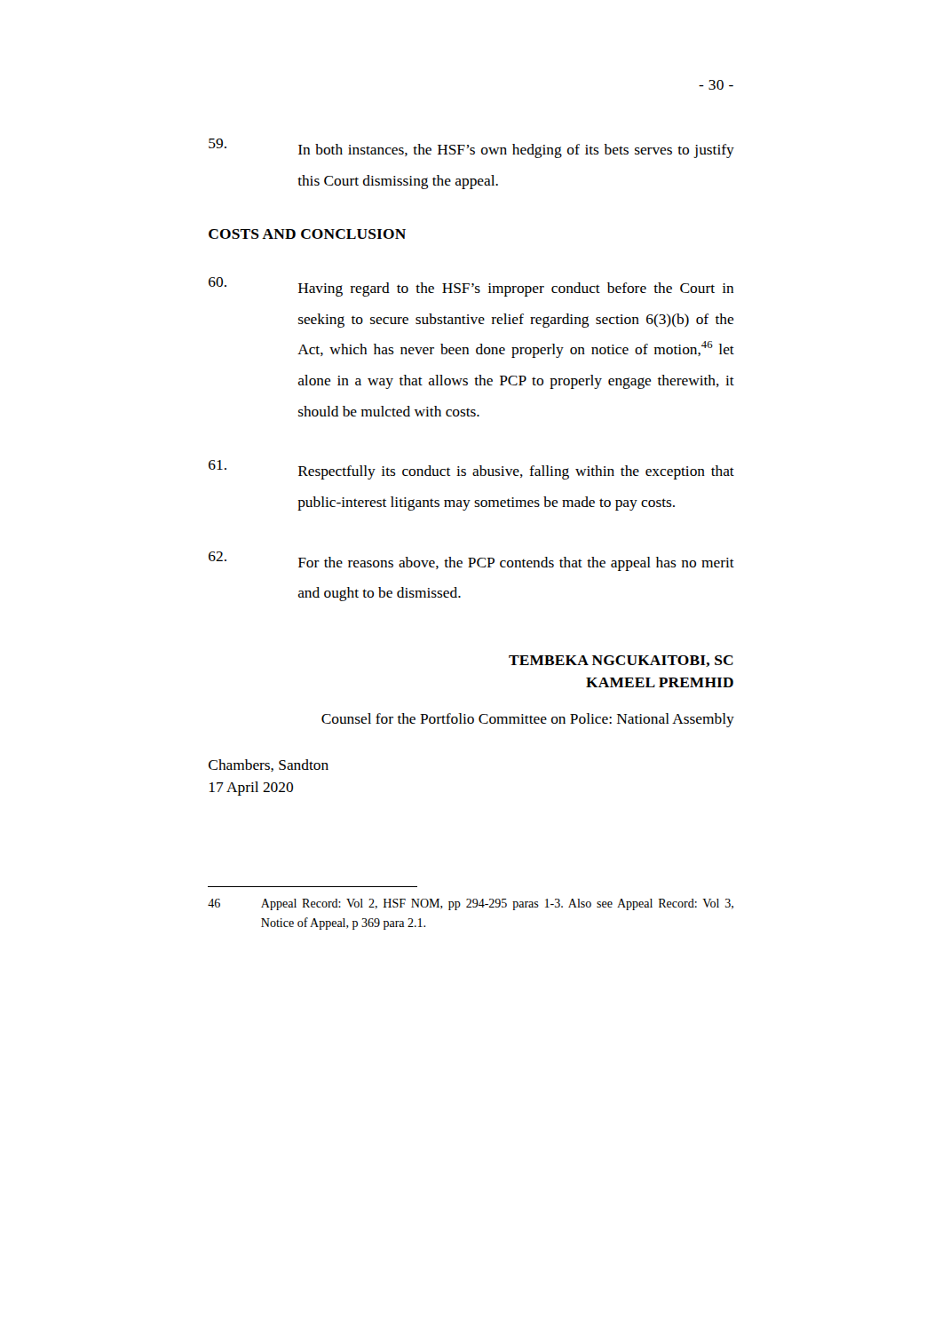- 30 -
59.
In both instances, the HSF’s own hedging of its bets serves to justify this Court dismissing the appeal.
COSTS AND CONCLUSION
60.
Having regard to the HSF’s improper conduct before the Court in seeking to secure substantive relief regarding section 6(3)(b) of the Act, which has never been done properly on notice of motion,46 let alone in a way that allows the PCP to properly engage therewith, it should be mulcted with costs.
61.
Respectfully its conduct is abusive, falling within the exception that public-interest litigants may sometimes be made to pay costs.
62.
For the reasons above, the PCP contends that the appeal has no merit and ought to be dismissed.
TEMBEKA NGCUKAITOBI, SC
KAMEEL PREMHID
Counsel for the Portfolio Committee on Police: National Assembly
Chambers, Sandton
17 April 2020
46
Appeal Record: Vol 2, HSF NOM, pp 294-295 paras 1-3. Also see Appeal Record: Vol 3, Notice of Appeal, p 369 para 2.1.